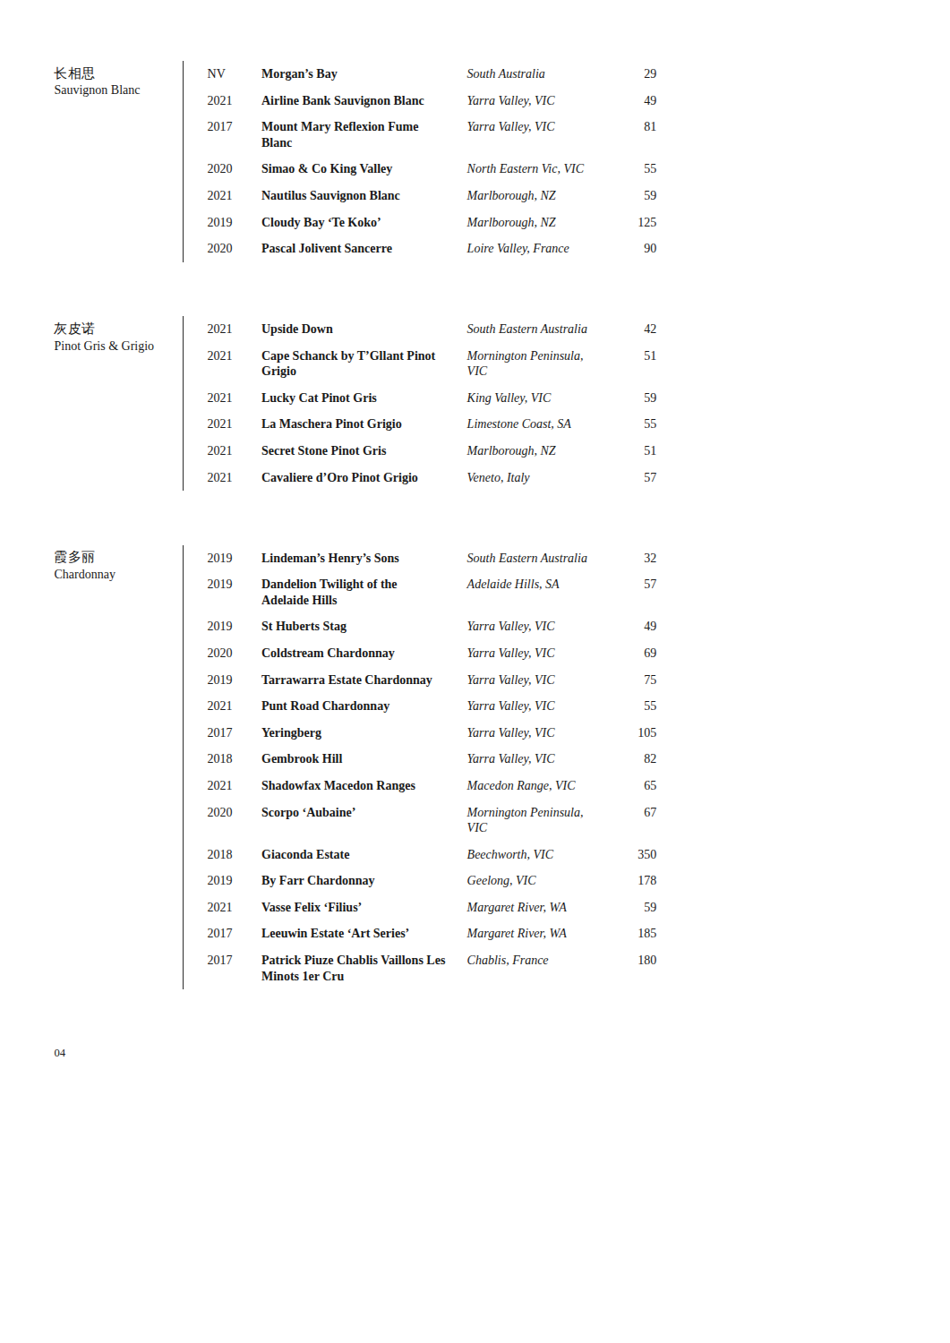长相思
Sauvignon Blanc
| NV | Morgan’s Bay | South Australia | 29 |
| 2021 | Airline Bank Sauvignon Blanc | Yarra Valley, VIC | 49 |
| 2017 | Mount Mary Reflexion Fume Blanc | Yarra Valley, VIC | 81 |
| 2020 | Simao & Co King Valley | North Eastern Vic, VIC | 55 |
| 2021 | Nautilus Sauvignon Blanc | Marlborough, NZ | 59 |
| 2019 | Cloudy Bay ‘Te Koko’ | Marlborough, NZ | 125 |
| 2020 | Pascal Jolivent Sancerre | Loire Valley, France | 90 |
灰皮诺
Pinot Gris & Grigio
| 2021 | Upside Down | South Eastern Australia | 42 |
| 2021 | Cape Schanck by T’Gllant Pinot Grigio | Mornington Peninsula, VIC | 51 |
| 2021 | Lucky Cat Pinot Gris | King Valley, VIC | 59 |
| 2021 | La Maschera Pinot Grigio | Limestone Coast, SA | 55 |
| 2021 | Secret Stone Pinot Gris | Marlborough, NZ | 51 |
| 2021 | Cavaliere d’Oro Pinot Grigio | Veneto, Italy | 57 |
霞多丽
Chardonnay
| 2019 | Lindeman’s Henry’s Sons | South Eastern Australia | 32 |
| 2019 | Dandelion Twilight of the Adelaide Hills | Adelaide Hills, SA | 57 |
| 2019 | St Huberts Stag | Yarra Valley, VIC | 49 |
| 2020 | Coldstream Chardonnay | Yarra Valley, VIC | 69 |
| 2019 | Tarrawarra Estate Chardonnay | Yarra Valley, VIC | 75 |
| 2021 | Punt Road Chardonnay | Yarra Valley, VIC | 55 |
| 2017 | Yeringberg | Yarra Valley, VIC | 105 |
| 2018 | Gembrook Hill | Yarra Valley, VIC | 82 |
| 2021 | Shadowfax Macedon Ranges | Macedon Range, VIC | 65 |
| 2020 | Scorpo ‘Aubaine’ | Mornington Peninsula, VIC | 67 |
| 2018 | Giaconda Estate | Beechworth, VIC | 350 |
| 2019 | By Farr Chardonnay | Geelong, VIC | 178 |
| 2021 | Vasse Felix ‘Filius’ | Margaret River, WA | 59 |
| 2017 | Leeuwin Estate ‘Art Series’ | Margaret River, WA | 185 |
| 2017 | Patrick Piuze Chablis Vaillons Les Minots 1er Cru | Chablis, France | 180 |
04